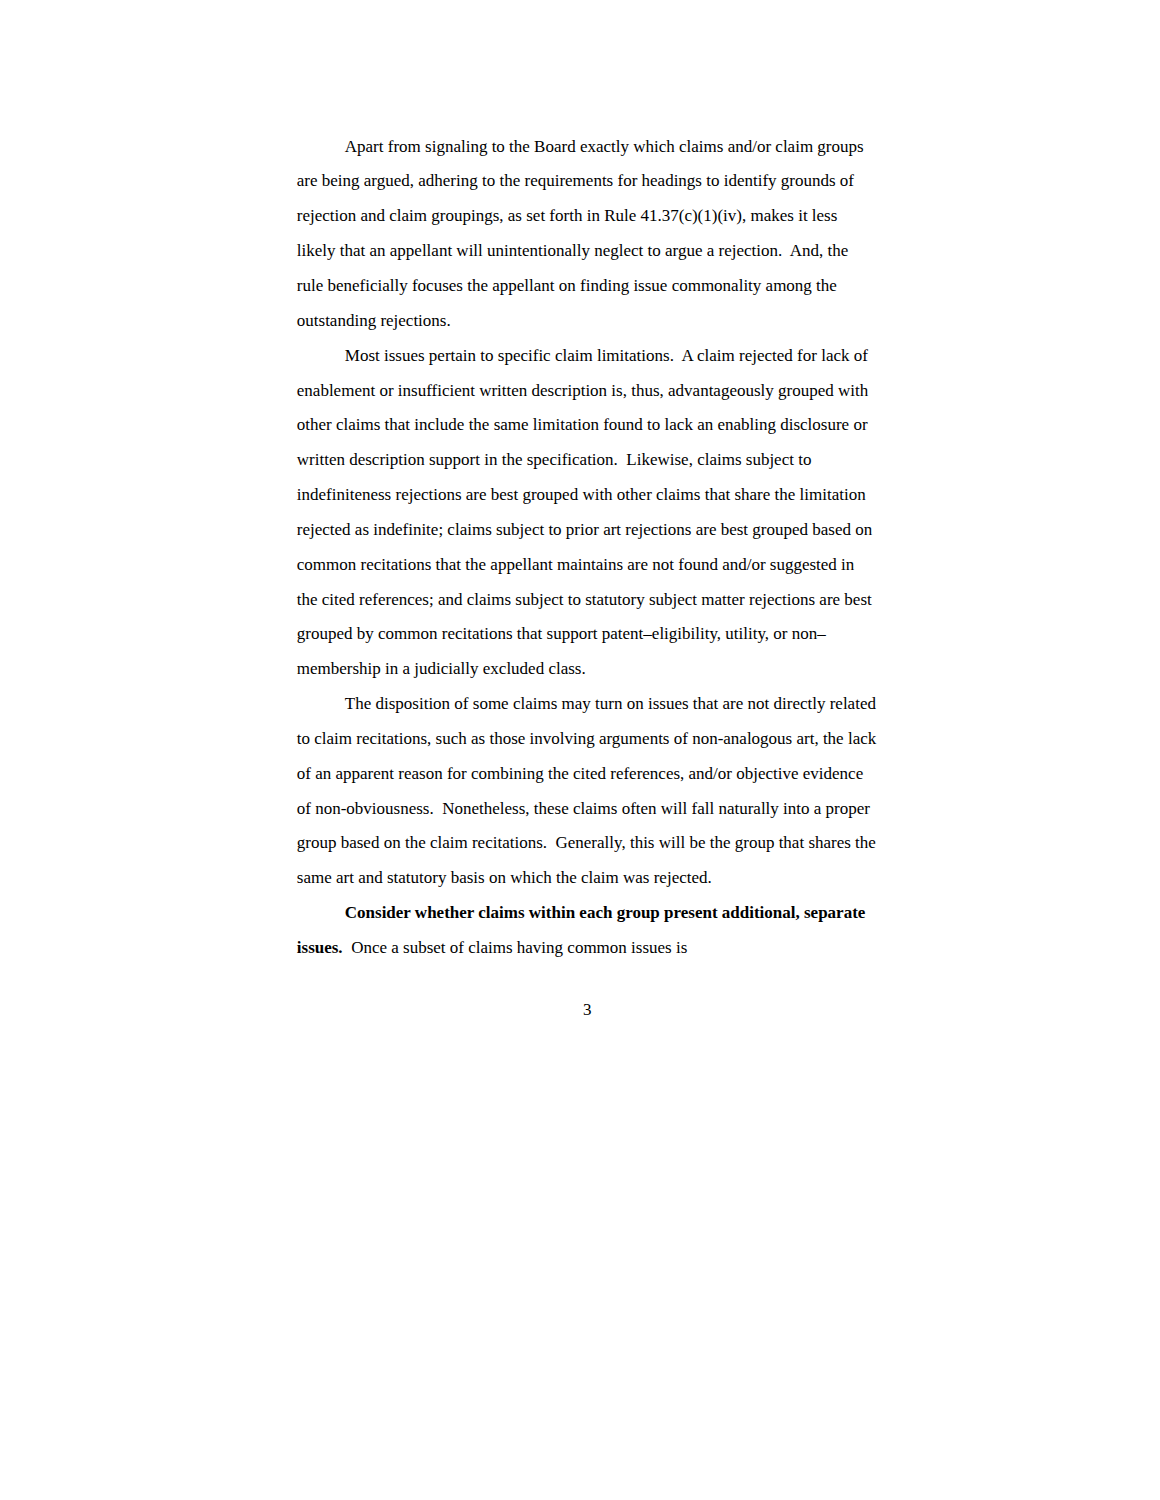Apart from signaling to the Board exactly which claims and/or claim groups are being argued, adhering to the requirements for headings to identify grounds of rejection and claim groupings, as set forth in Rule 41.37(c)(1)(iv), makes it less likely that an appellant will unintentionally neglect to argue a rejection. And, the rule beneficially focuses the appellant on finding issue commonality among the outstanding rejections.
Most issues pertain to specific claim limitations. A claim rejected for lack of enablement or insufficient written description is, thus, advantageously grouped with other claims that include the same limitation found to lack an enabling disclosure or written description support in the specification. Likewise, claims subject to indefiniteness rejections are best grouped with other claims that share the limitation rejected as indefinite; claims subject to prior art rejections are best grouped based on common recitations that the appellant maintains are not found and/or suggested in the cited references; and claims subject to statutory subject matter rejections are best grouped by common recitations that support patent–eligibility, utility, or non–membership in a judicially excluded class.
The disposition of some claims may turn on issues that are not directly related to claim recitations, such as those involving arguments of non-analogous art, the lack of an apparent reason for combining the cited references, and/or objective evidence of non-obviousness. Nonetheless, these claims often will fall naturally into a proper group based on the claim recitations. Generally, this will be the group that shares the same art and statutory basis on which the claim was rejected.
Consider whether claims within each group present additional, separate issues. Once a subset of claims having common issues is
3